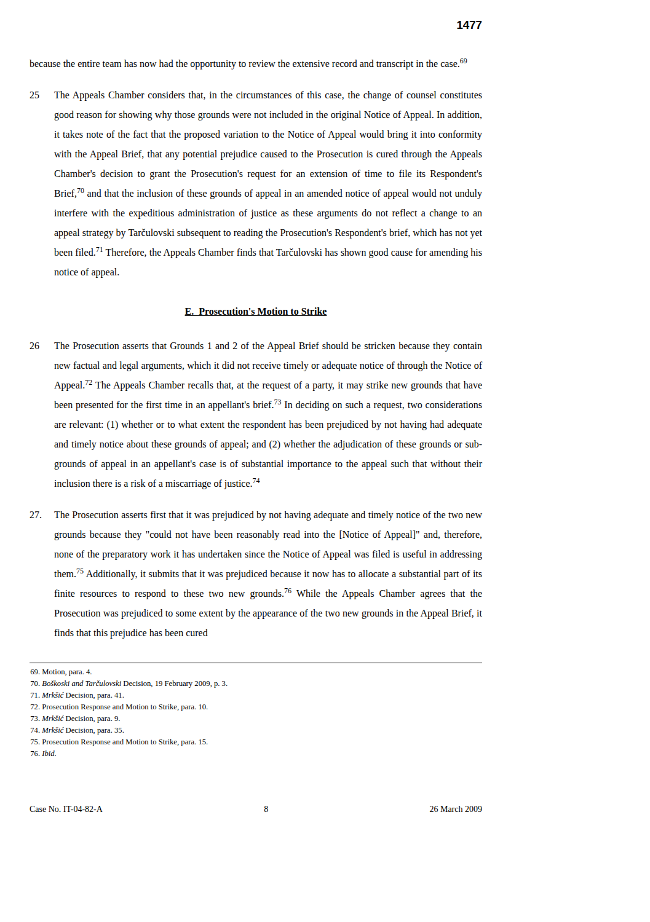1477
because the entire team has now had the opportunity to review the extensive record and transcript in the case.69
25
The Appeals Chamber considers that, in the circumstances of this case, the change of counsel constitutes good reason for showing why those grounds were not included in the original Notice of Appeal. In addition, it takes note of the fact that the proposed variation to the Notice of Appeal would bring it into conformity with the Appeal Brief, that any potential prejudice caused to the Prosecution is cured through the Appeals Chamber's decision to grant the Prosecution's request for an extension of time to file its Respondent's Brief,70 and that the inclusion of these grounds of appeal in an amended notice of appeal would not unduly interfere with the expeditious administration of justice as these arguments do not reflect a change to an appeal strategy by Tarčulovski subsequent to reading the Prosecution's Respondent's brief, which has not yet been filed.71 Therefore, the Appeals Chamber finds that Tarčulovski has shown good cause for amending his notice of appeal.
E. Prosecution's Motion to Strike
26
The Prosecution asserts that Grounds 1 and 2 of the Appeal Brief should be stricken because they contain new factual and legal arguments, which it did not receive timely or adequate notice of through the Notice of Appeal.72 The Appeals Chamber recalls that, at the request of a party, it may strike new grounds that have been presented for the first time in an appellant's brief.73 In deciding on such a request, two considerations are relevant: (1) whether or to what extent the respondent has been prejudiced by not having had adequate and timely notice about these grounds of appeal; and (2) whether the adjudication of these grounds or sub-grounds of appeal in an appellant's case is of substantial importance to the appeal such that without their inclusion there is a risk of a miscarriage of justice.74
27.
The Prosecution asserts first that it was prejudiced by not having adequate and timely notice of the two new grounds because they "could not have been reasonably read into the [Notice of Appeal]" and, therefore, none of the preparatory work it has undertaken since the Notice of Appeal was filed is useful in addressing them.75 Additionally, it submits that it was prejudiced because it now has to allocate a substantial part of its finite resources to respond to these two new grounds.76 While the Appeals Chamber agrees that the Prosecution was prejudiced to some extent by the appearance of the two new grounds in the Appeal Brief, it finds that this prejudice has been cured
Motion, para. 4.
Boškoski and Tarčulovski Decision, 19 February 2009, p. 3.
Mrkšić Decision, para. 41.
Prosecution Response and Motion to Strike, para. 10.
Mrkšić Decision, para. 9.
Mrkšić Decision, para. 35.
Prosecution Response and Motion to Strike, para. 15.
Ibid.
 
Case No. IT-04-82-A
8
26 March 2009